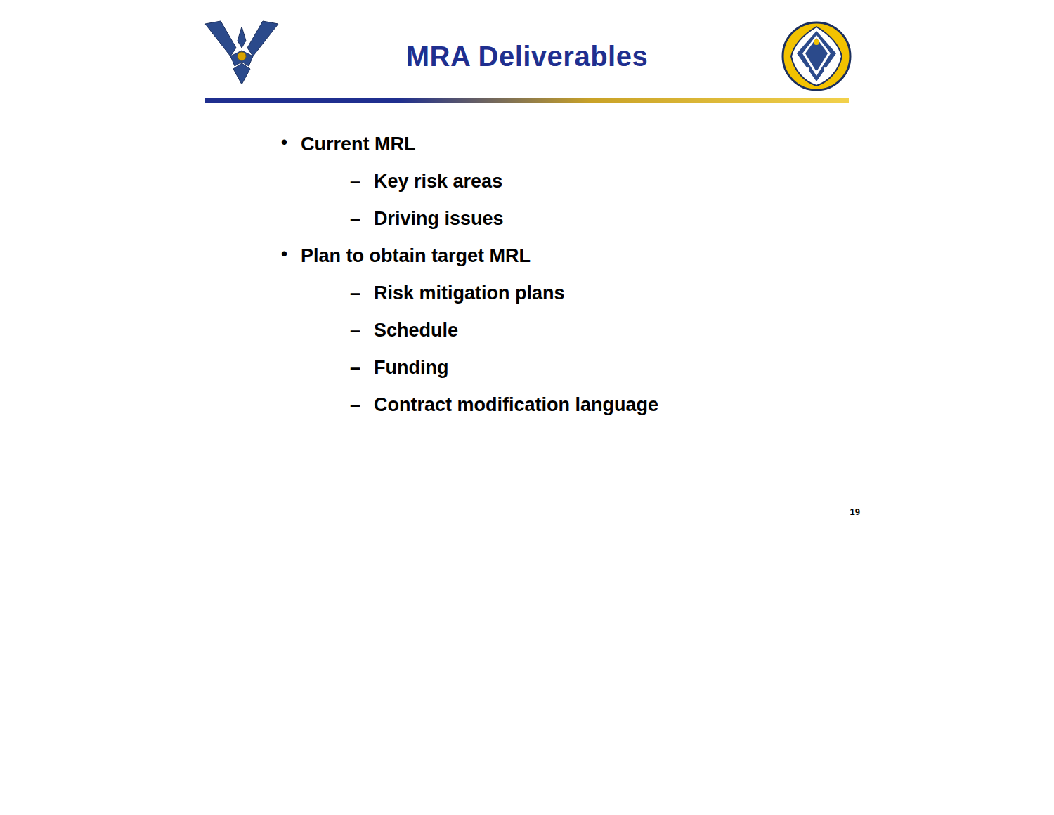MRA Deliverables
Current MRL
Key risk areas
Driving issues
Plan to obtain target MRL
Risk mitigation plans
Schedule
Funding
Contract modification language
19